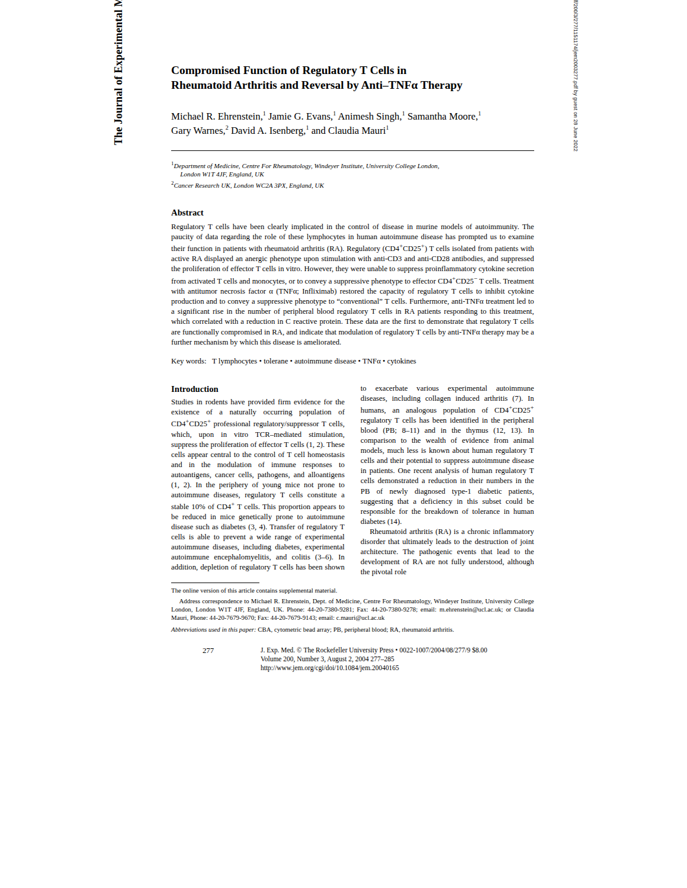The Journal of Experimental Medicine
Downloaded from http://rupress.org/jem/article-pdf/200/3/277/1151174/jem2003277.pdf by guest on 28 June 2022
Compromised Function of Regulatory T Cells in
Rheumatoid Arthritis and Reversal by Anti–TNFα Therapy
Michael R. Ehrenstein,1 Jamie G. Evans,1 Animesh Singh,1 Samantha Moore,1
Gary Warnes,2 David A. Isenberg,1 and Claudia Mauri1
1Department of Medicine, Centre For Rheumatology, Windeyer Institute, University College London,
London W1T 4JF, England, UK
2Cancer Research UK, London WC2A 3PX, England, UK
Abstract
Regulatory T cells have been clearly implicated in the control of disease in murine models of autoimmunity. The paucity of data regarding the role of these lymphocytes in human autoimmune disease has prompted us to examine their function in patients with rheumatoid arthritis (RA). Regulatory (CD4+CD25+) T cells isolated from patients with active RA displayed an anergic phenotype upon stimulation with anti-CD3 and anti-CD28 antibodies, and suppressed the proliferation of effector T cells in vitro. However, they were unable to suppress proinflammatory cytokine secretion from activated T cells and monocytes, or to convey a suppressive phenotype to effector CD4+CD25− T cells. Treatment with antitumor necrosis factor α (TNFα; Infliximab) restored the capacity of regulatory T cells to inhibit cytokine production and to convey a suppressive phenotype to “conventional” T cells. Furthermore, anti-TNFα treatment led to a significant rise in the number of peripheral blood regulatory T cells in RA patients responding to this treatment, which correlated with a reduction in C reactive protein. These data are the first to demonstrate that regulatory T cells are functionally compromised in RA, and indicate that modulation of regulatory T cells by anti-TNFα therapy may be a further mechanism by which this disease is ameliorated.
Key words: T lymphocytes • tolerane • autoimmune disease • TNFα • cytokines
Introduction
Studies in rodents have provided firm evidence for the existence of a naturally occurring population of CD4+CD25+ professional regulatory/suppressor T cells, which, upon in vitro TCR–mediated stimulation, suppress the proliferation of effector T cells (1, 2). These cells appear central to the control of T cell homeostasis and in the modulation of immune responses to autoantigens, cancer cells, pathogens, and alloantigens (1, 2). In the periphery of young mice not prone to autoimmune diseases, regulatory T cells constitute a stable 10% of CD4+ T cells. This proportion appears to be reduced in mice genetically prone to autoimmune disease such as diabetes (3, 4). Transfer of regulatory T cells is able to prevent a wide range of experimental autoimmune diseases, including diabetes, experimental autoimmune encephalomyelitis, and colitis (3–6). In addition, depletion of regulatory T cells has been shown to exacerbate various experimental autoimmune diseases, including collagen induced arthritis (7). In humans, an analogous population of CD4+CD25+ regulatory T cells has been identified in the peripheral blood (PB; 8–11) and in the thymus (12, 13). In comparison to the wealth of evidence from animal models, much less is known about human regulatory T cells and their potential to suppress autoimmune disease in patients. One recent analysis of human regulatory T cells demonstrated a reduction in their numbers in the PB of newly diagnosed type-1 diabetic patients, suggesting that a deficiency in this subset could be responsible for the breakdown of tolerance in human diabetes (14).
Rheumatoid arthritis (RA) is a chronic inflammatory disorder that ultimately leads to the destruction of joint architecture. The pathogenic events that lead to the development of RA are not fully understood, although the pivotal role
The online version of this article contains supplemental material.
Address correspondence to Michael R. Ehrenstein, Dept. of Medicine, Centre For Rheumatology, Windeyer Institute, University College London, London W1T 4JF, England, UK. Phone: 44-20-7380-9281; Fax: 44-20-7380-9278; email: m.ehrenstein@ucl.ac.uk; or Claudia Mauri, Phone: 44-20-7679-9670; Fax: 44-20-7679-9143; email: c.mauri@ucl.ac.uk
Abbreviations used in this paper: CBA, cytometric bead array; PB, peripheral blood; RA, rheumatoid arthritis.
277 J. Exp. Med. © The Rockefeller University Press • 0022-1007/2004/08/277/9 $8.00
Volume 200, Number 3, August 2, 2004 277–285
http://www.jem.org/cgi/doi/10.1084/jem.20040165